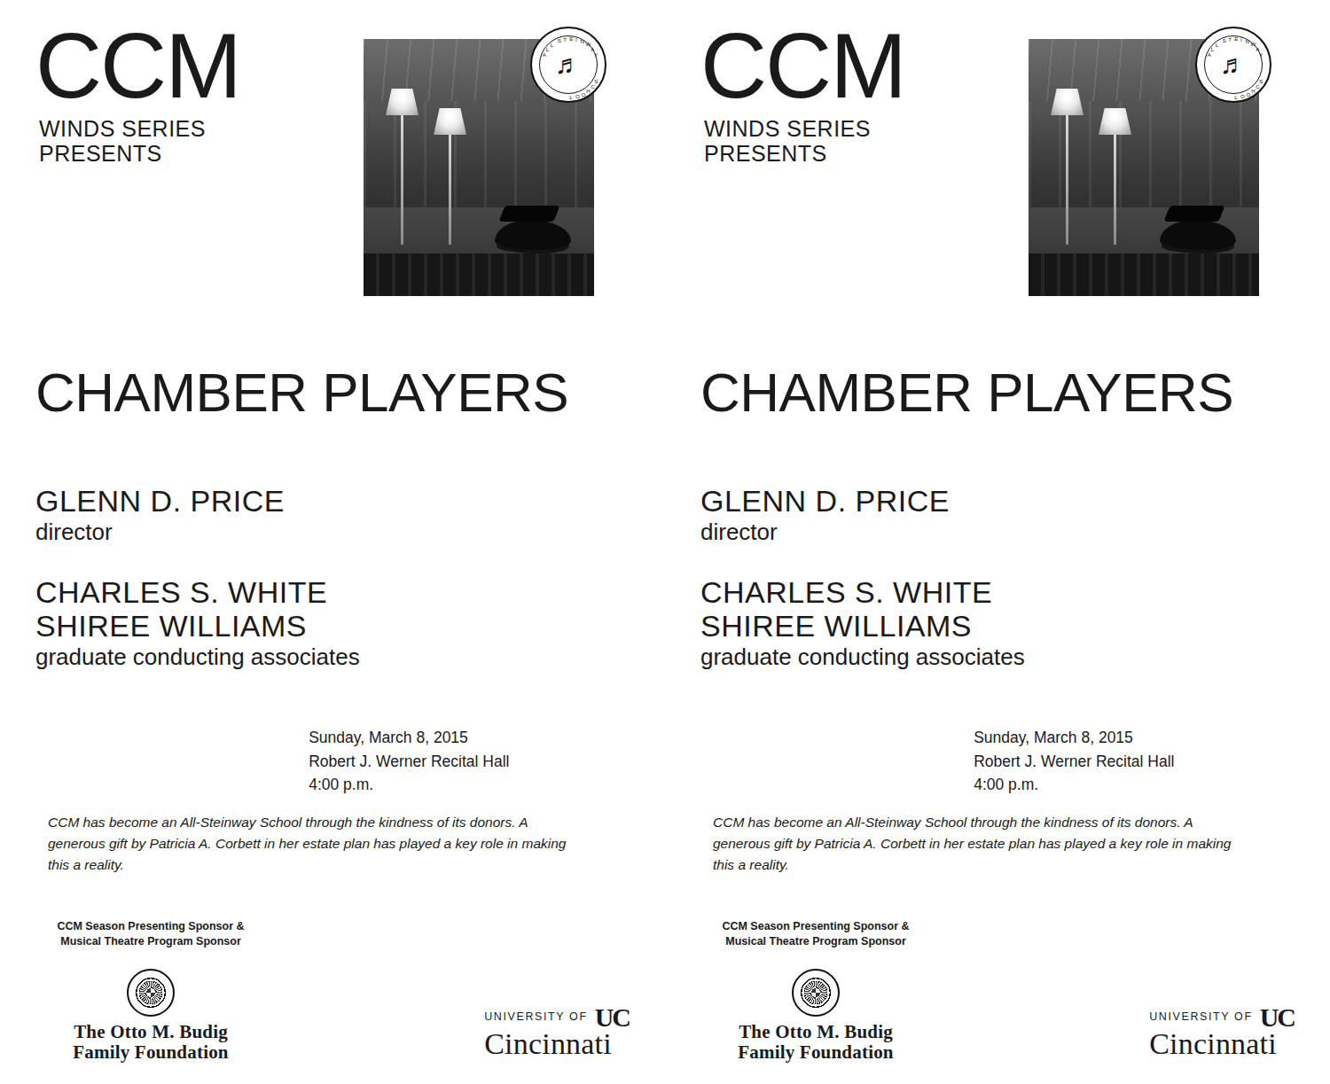CCM
Winds Series
Presents
A L L S T E I N W A Y S C H O O L
♬
Chamber Players
Glenn D. Price
director
Charles S. White
Shiree Williams
graduate conducting associates
Sunday, March 8, 2015
Robert J. Werner Recital Hall
4:00 p.m.
CCM has become an All-Steinway School through the kindness of its donors. A generous gift by Patricia A. Corbett in her estate plan has played a key role in making this a reality.
CCM Season Presenting Sponsor &
Musical Theatre Program Sponsor
The Otto M. Budig
Family Foundation
University of UC
Cincinnati
CCM
Winds Series
Presents
A L L S T E I N W A Y S C H O O L
♬
Chamber Players
Glenn D. Price
director
Charles S. White
Shiree Williams
graduate conducting associates
Sunday, March 8, 2015
Robert J. Werner Recital Hall
4:00 p.m.
CCM has become an All-Steinway School through the kindness of its donors. A generous gift by Patricia A. Corbett in her estate plan has played a key role in making this a reality.
CCM Season Presenting Sponsor &
Musical Theatre Program Sponsor
The Otto M. Budig
Family Foundation
University of UC
Cincinnati